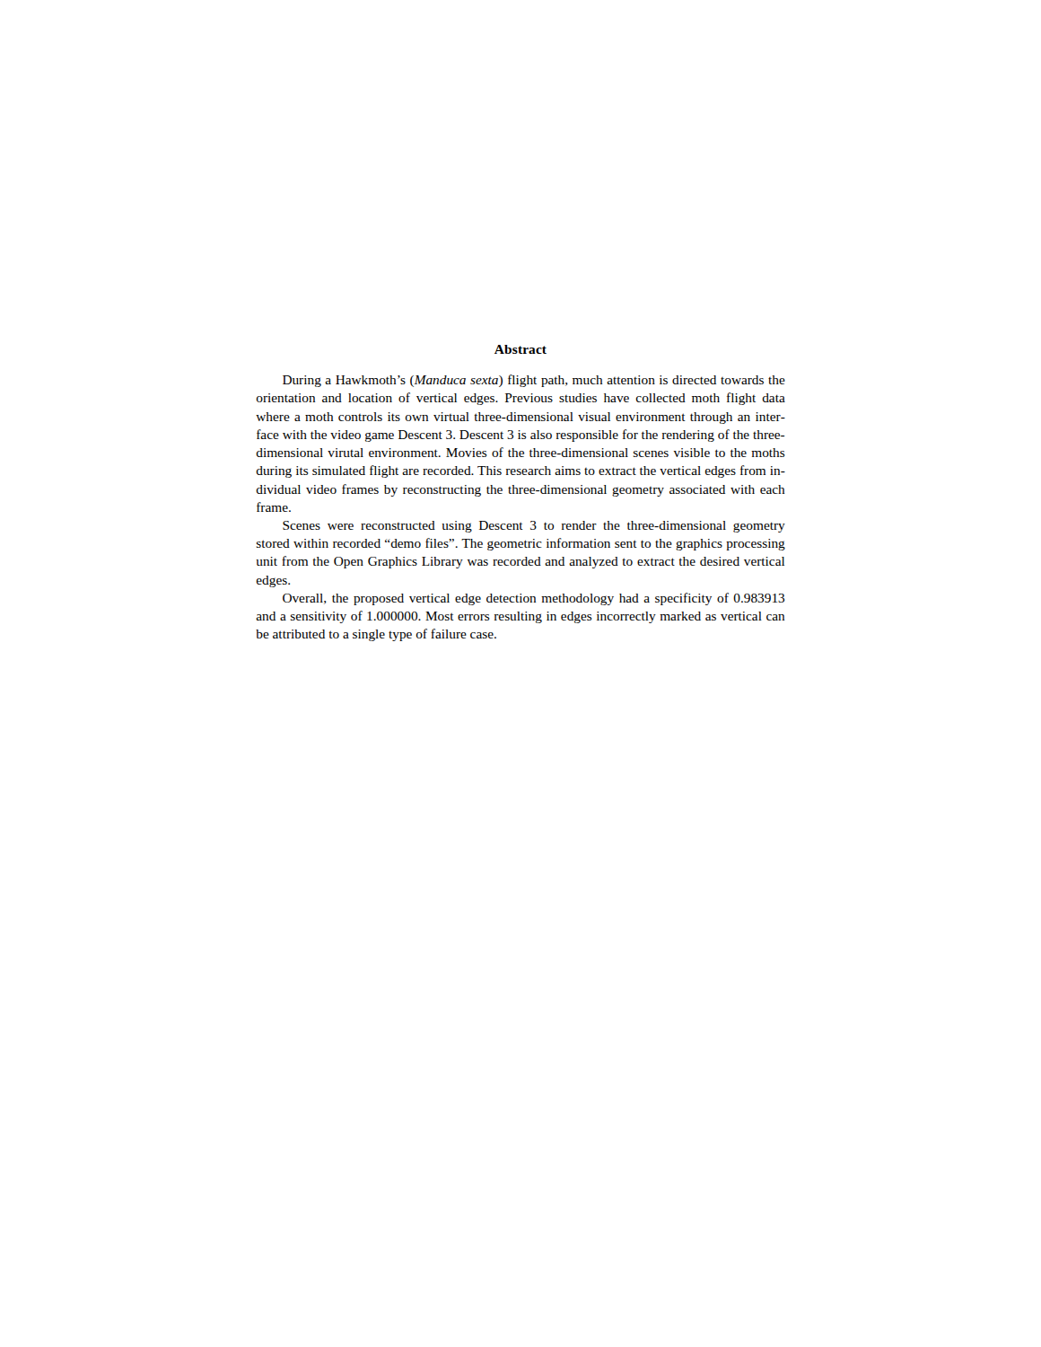Abstract
During a Hawkmoth’s (Manduca sexta) flight path, much attention is directed towards the orientation and location of vertical edges. Previous studies have collected moth flight data where a moth controls its own virtual three-dimensional visual environment through an interface with the video game Descent 3. Descent 3 is also responsible for the rendering of the three-dimensional virutal environment. Movies of the three-dimensional scenes visible to the moths during its simulated flight are recorded. This research aims to extract the vertical edges from individual video frames by reconstructing the three-dimensional geometry associated with each frame.
Scenes were reconstructed using Descent 3 to render the three-dimensional geometry stored within recorded “demo files”. The geometric information sent to the graphics processing unit from the Open Graphics Library was recorded and analyzed to extract the desired vertical edges.
Overall, the proposed vertical edge detection methodology had a specificity of 0.983913 and a sensitivity of 1.000000. Most errors resulting in edges incorrectly marked as vertical can be attributed to a single type of failure case.